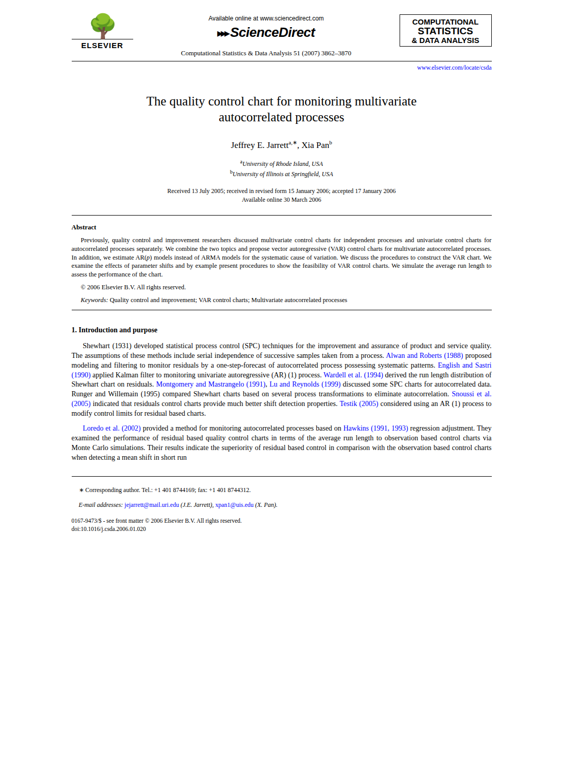🌳
ELSEVIER
Available online at www.sciencedirect.com
▸▸▸ScienceDirect
Computational Statistics & Data Analysis 51 (2007) 3862–3870
COMPUTATIONAL
STATISTICS
& DATA ANALYSIS
www.elsevier.com/locate/csda
The quality control chart for monitoring multivariate
autocorrelated processes
Jeffrey E. Jarretta,∗, Xia Panb
aUniversity of Rhode Island, USA
bUniversity of Illinois at Springfield, USA
Received 13 July 2005; received in revised form 15 January 2006; accepted 17 January 2006
Available online 30 March 2006
Abstract
Previously, quality control and improvement researchers discussed multivariate control charts for independent processes and univariate control charts for autocorrelated processes separately. We combine the two topics and propose vector autoregressive (VAR) control charts for multivariate autocorrelated processes. In addition, we estimate AR(p) models instead of ARMA models for the systematic cause of variation. We discuss the procedures to construct the VAR chart. We examine the effects of parameter shifts and by example present procedures to show the feasibility of VAR control charts. We simulate the average run length to assess the performance of the chart.
© 2006 Elsevier B.V. All rights reserved.
Keywords: Quality control and improvement; VAR control charts; Multivariate autocorrelated processes
1. Introduction and purpose
Shewhart (1931) developed statistical process control (SPC) techniques for the improvement and assurance of product and service quality. The assumptions of these methods include serial independence of successive samples taken from a process. Alwan and Roberts (1988) proposed modeling and filtering to monitor residuals by a one-step-forecast of autocorrelated process possessing systematic patterns. English and Sastri (1990) applied Kalman filter to monitoring univariate autoregressive (AR) (1) process. Wardell et al. (1994) derived the run length distribution of Shewhart chart on residuals. Montgomery and Mastrangelo (1991), Lu and Reynolds (1999) discussed some SPC charts for autocorrelated data. Runger and Willemain (1995) compared Shewhart charts based on several process transformations to eliminate autocorrelation. Snoussi et al. (2005) indicated that residuals control charts provide much better shift detection properties. Testik (2005) considered using an AR (1) process to modify control limits for residual based charts.
Loredo et al. (2002) provided a method for monitoring autocorrelated processes based on Hawkins (1991, 1993) regression adjustment. They examined the performance of residual based quality control charts in terms of the average run length to observation based control charts via Monte Carlo simulations. Their results indicate the superiority of residual based control in comparison with the observation based control charts when detecting a mean shift in short run
∗ Corresponding author. Tel.: +1 401 8744169; fax: +1 401 8744312.
E-mail addresses: jejarrett@mail.uri.edu (J.E. Jarrett), xpan1@uis.edu (X. Pan).
0167-9473/$ - see front matter © 2006 Elsevier B.V. All rights reserved.
doi:10.1016/j.csda.2006.01.020